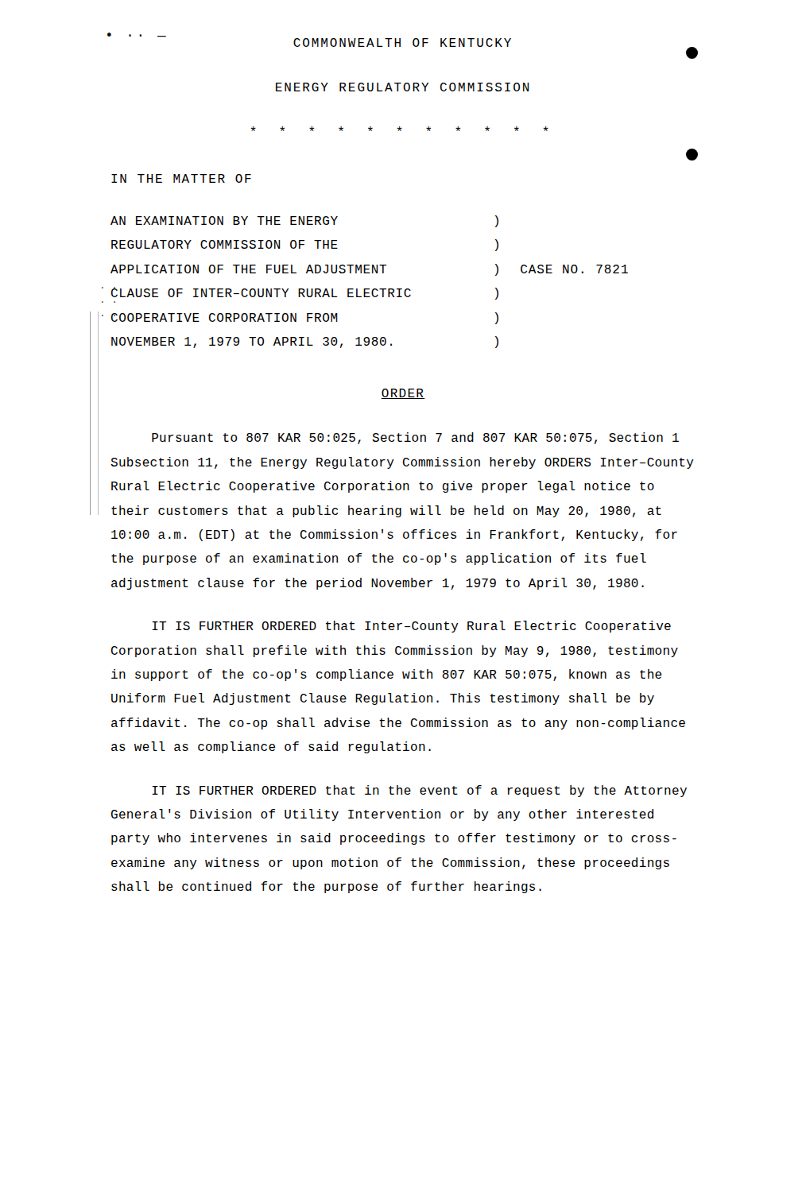• ·· —
COMMONWEALTH OF KENTUCKY
ENERGY REGULATORY COMMISSION
* * * * * * * * * * *
IN THE MATTER OF
| AN EXAMINATION BY THE ENERGY REGULATORY COMMISSION OF THE APPLICATION OF THE FUEL ADJUSTMENT CLAUSE OF INTER–COUNTY RURAL ELECTRIC COOPERATIVE CORPORATION FROM NOVEMBER 1, 1979 TO APRIL 30, 1980. | ) ) ) ) ) ) | CASE NO. 7821 |
ORDER
Pursuant to 807 KAR 50:025, Section 7 and 807 KAR 50:075, Section 1 Subsection 11, the Energy Regulatory Commission hereby ORDERS Inter–County Rural Electric Cooperative Corporation to give proper legal notice to their customers that a public hearing will be held on May 20, 1980, at 10:00 a.m. (EDT) at the Commission's offices in Frankfort, Kentucky, for the purpose of an examination of the co-op's application of its fuel adjustment clause for the period November 1, 1979 to April 30, 1980.
IT IS FURTHER ORDERED that Inter–County Rural Electric Cooperative Corporation shall prefile with this Commission by May 9, 1980, testimony in support of the co-op's compliance with 807 KAR 50:075, known as the Uniform Fuel Adjustment Clause Regulation. This testimony shall be by affidavit. The co-op shall advise the Commission as to any non-compliance as well as compliance of said regulation.
IT IS FURTHER ORDERED that in the event of a request by the Attorney General's Division of Utility Intervention or by any other interested party who intervenes in said proceedings to offer testimony or to cross-examine any witness or upon motion of the Commission, these proceedings shall be continued for the purpose of further hearings.
· ·
· ·
· ·